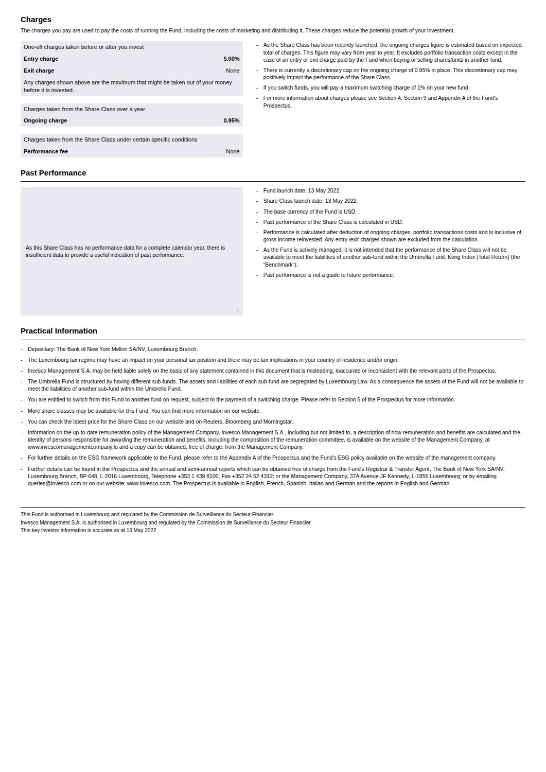Charges
The charges you pay are used to pay the costs of running the Fund, including the costs of marketing and distributing it. These charges reduce the potential growth of your investment.
| One-off charges taken before or after you invest |
| Entry charge | 5.00% |
| Exit charge | None |
| Any charges shown above are the maximum that might be taken out of your money before it is invested. |
| Charges taken from the Share Class over a year |
| Ongoing charge | 0.95% |
| Charges taken from the Share Class under certain specific conditions |
| Performance fee | None |
As the Share Class has been recently launched, the ongoing charges figure is estimated based on expected total of charges. This figure may vary from year to year. It excludes portfolio transaction costs except in the case of an entry or exit charge paid by the Fund when buying or selling shares/units in another fund.
There is currently a discretionary cap on the ongoing charge of 0.95% in place. This discretionary cap may positively impact the performance of the Share Class.
If you switch funds, you will pay a maximum switching charge of 1% on your new fund.
For more information about charges please see Section 4, Section 9 and Appendix A of the Fund's Prospectus.
Past Performance
As this Share Class has no performance data for a complete calendar year, there is insufficient data to provide a useful indication of past performance.
.
Fund launch date: 13 May 2022.
Share Class launch date: 13 May 2022.
The base currency of the Fund is USD.
Past performance of the Share Class is calculated in USD.
Performance is calculated after deduction of ongoing charges, portfolio transactions costs and is inclusive of gross income reinvested. Any entry /exit charges shown are excluded from the calculation.
As the Fund is actively managed, it is not intended that the performance of the Share Class will not be available to meet the liabilities of another sub-fund within the Umbrella Fund. Kong Index (Total Return) (the "Benchmark").
Past performance is not a guide to future performance.
Practical Information
Depositary: The Bank of New York Mellon SA/NV, Luxembourg Branch.
The Luxembourg tax regime may have an impact on your personal tax position and there may be tax implications in your country of residence and/or origin.
Invesco Management S.A. may be held liable solely on the basis of any statement contained in this document that is misleading, inaccurate or inconsistent with the relevant parts of the Prospectus.
The Umbrella Fund is structured by having different sub-funds. The assets and liabilities of each sub-fund are segregated by Luxembourg Law. As a consequence the assets of the Fund will not be available to meet the liabilities of another sub-fund within the Umbrella Fund.
You are entitled to switch from this Fund to another fund on request, subject to the payment of a switching charge. Please refer to Section 5 of the Prospectus for more information.
More share classes may be available for this Fund. You can find more information on our website.
You can check the latest price for the Share Class on our website and on Reuters, Bloomberg and Morningstar.
Information on the up-to-date remuneration policy of the Management Company, Invesco Management S.A., including but not limited to, a description of how remuneration and benefits are calculated and the identity of persons responsible for awarding the remuneration and benefits, including the composition of the remuneration committee, is available on the website of the Management Company, at www.invescomanagementcompany.lu and a copy can be obtained, free of charge, from the Management Company.
For further details on the ESG framework applicable to the Fund, please refer to the Appendix A of the Prospectus and the Fund's ESG policy available on the website of the management company.
Further details can be found in the Prospectus and the annual and semi-annual reports which can be obtained free of charge from the Fund's Registrar & Transfer Agent, The Bank of New York SA/NV, Luxembourg Branch, BP 648, L-2016 Luxembourg, Telephone +353 1 439 8100, Fax +352 24 52 4312; or the Management Company, 37A Avenue JF Kennedy, L-1855 Luxembourg; or by emailing queries@invesco.com or on our website: www.invesco.com. The Prospectus is available in English, French, Spanish, Italian and German and the reports in English and German.
This Fund is authorised in Luxembourg and regulated by the Commission de Surveillance du Secteur Financier.
Invesco Management S.A. is authorised in Luxembourg and regulated by the Commission de Surveillance du Secteur Financier.
This key investor information is accurate as at 13 May 2022.